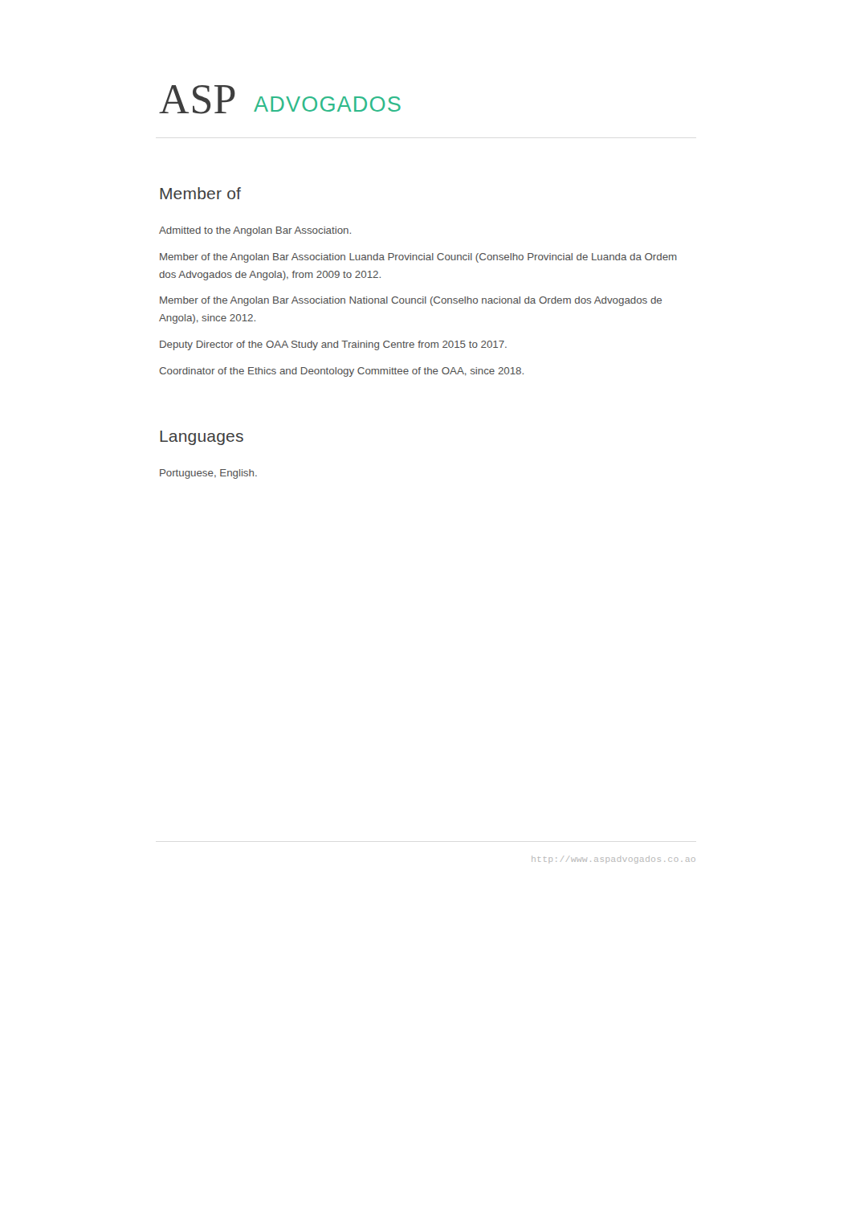ASP ADVOGADOS
Member of
Admitted to the Angolan Bar Association.
Member of the Angolan Bar Association Luanda Provincial Council (Conselho Provincial de Luanda da Ordem dos Advogados de Angola), from 2009 to 2012.
Member of the Angolan Bar Association National Council (Conselho nacional da Ordem dos Advogados de Angola), since 2012.
Deputy Director of the OAA Study and Training Centre from 2015 to 2017.
Coordinator of the Ethics and Deontology Committee of the OAA, since 2018.
Languages
Portuguese, English.
http://www.aspadvogados.co.ao